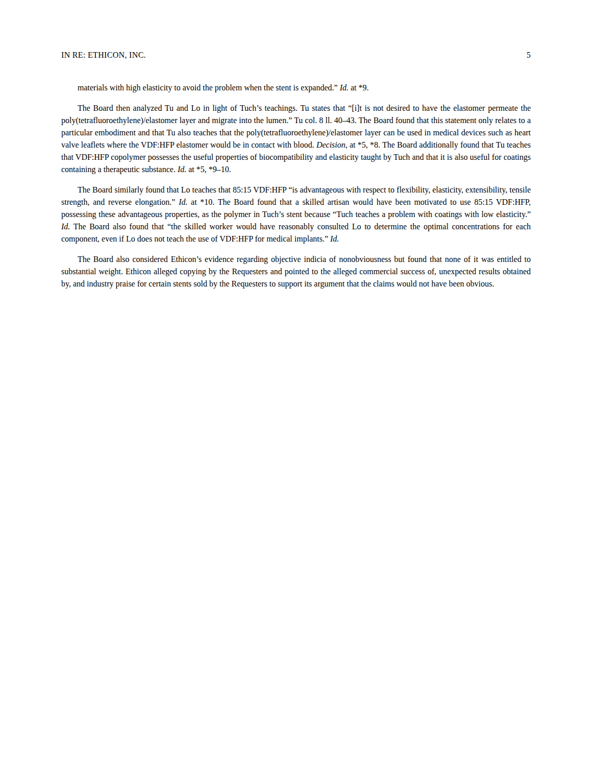In re: Ethicon, Inc. 5
materials with high elasticity to avoid the problem when the stent is expanded.” Id. at *9.
The Board then analyzed Tu and Lo in light of Tuch’s teachings. Tu states that “[i]t is not desired to have the elastomer permeate the poly(tetrafluoroethylene)/elastomer layer and migrate into the lumen.” Tu col. 8 ll. 40–43. The Board found that this statement only relates to a particular embodiment and that Tu also teaches that the poly(tetrafluoroethylene)/elastomer layer can be used in medical devices such as heart valve leaflets where the VDF:HFP elastomer would be in contact with blood. Decision, at *5, *8. The Board additionally found that Tu teaches that VDF:HFP copolymer possesses the useful properties of biocompatibility and elasticity taught by Tuch and that it is also useful for coatings containing a therapeutic substance. Id. at *5, *9–10.
The Board similarly found that Lo teaches that 85:15 VDF:HFP “is advantageous with respect to flexibility, elasticity, extensibility, tensile strength, and reverse elongation.” Id. at *10. The Board found that a skilled artisan would have been motivated to use 85:15 VDF:HFP, possessing these advantageous properties, as the polymer in Tuch’s stent because “Tuch teaches a problem with coatings with low elasticity.” Id. The Board also found that “the skilled worker would have reasonably consulted Lo to determine the optimal concentrations for each component, even if Lo does not teach the use of VDF:HFP for medical implants.” Id.
The Board also considered Ethicon’s evidence regarding objective indicia of nonobviousness but found that none of it was entitled to substantial weight. Ethicon alleged copying by the Requesters and pointed to the alleged commercial success of, unexpected results obtained by, and industry praise for certain stents sold by the Requesters to support its argument that the claims would not have been obvious.